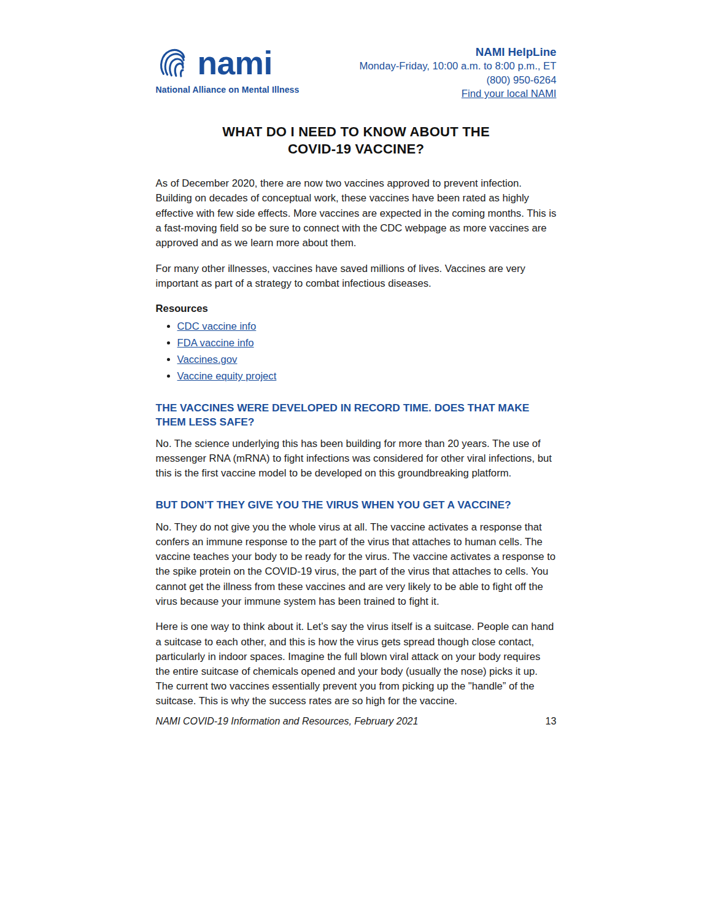nami
National Alliance on Mental Illness
NAMI HelpLine
Monday-Friday, 10:00 a.m. to 8:00 p.m., ET
(800) 950-6264
Find your local NAMI
What do I need to know about the
COVID-19 vaccine?
As of December 2020, there are now two vaccines approved to prevent infection. Building on decades of conceptual work, these vaccines have been rated as highly effective with few side effects. More vaccines are expected in the coming months. This is a fast-moving field so be sure to connect with the CDC webpage as more vaccines are approved and as we learn more about them.
For many other illnesses, vaccines have saved millions of lives. Vaccines are very important as part of a strategy to combat infectious diseases.
Resources
CDC vaccine info
FDA vaccine info
Vaccines.gov
Vaccine equity project
The vaccines were developed in record time. Does that make them less safe?
No. The science underlying this has been building for more than 20 years. The use of messenger RNA (mRNA) to fight infections was considered for other viral infections, but this is the first vaccine model to be developed on this groundbreaking platform.
But don’t they give you the virus when you get a vaccine?
No. They do not give you the whole virus at all. The vaccine activates a response that confers an immune response to the part of the virus that attaches to human cells. The vaccine teaches your body to be ready for the virus. The vaccine activates a response to the spike protein on the COVID-19 virus, the part of the virus that attaches to cells. You cannot get the illness from these vaccines and are very likely to be able to fight off the virus because your immune system has been trained to fight it.
Here is one way to think about it. Let’s say the virus itself is a suitcase. People can hand a suitcase to each other, and this is how the virus gets spread though close contact, particularly in indoor spaces. Imagine the full blown viral attack on your body requires the entire suitcase of chemicals opened and your body (usually the nose) picks it up. The current two vaccines essentially prevent you from picking up the "handle” of the suitcase. This is why the success rates are so high for the vaccine.
NAMI COVID-19 Information and Resources, February 2021 13